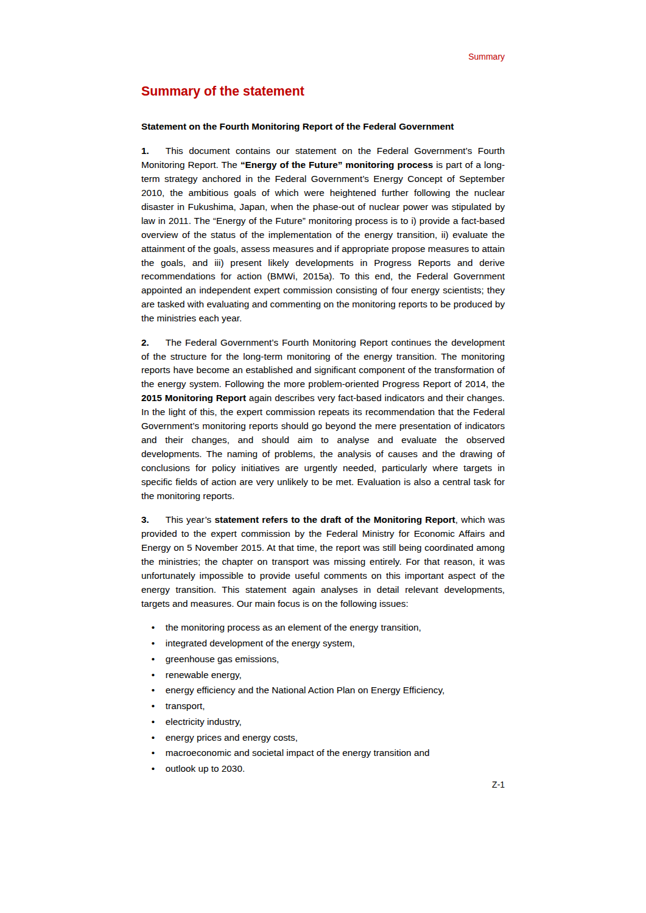Summary
Summary of the statement
Statement on the Fourth Monitoring Report of the Federal Government
1. This document contains our statement on the Federal Government’s Fourth Monitoring Report. The “Energy of the Future” monitoring process is part of a long-term strategy anchored in the Federal Government’s Energy Concept of September 2010, the ambitious goals of which were heightened further following the nuclear disaster in Fukushima, Japan, when the phase-out of nuclear power was stipulated by law in 2011. The “Energy of the Future” monitoring process is to i) provide a fact-based overview of the status of the implementation of the energy transition, ii) evaluate the attainment of the goals, assess measures and if appropriate propose measures to attain the goals, and iii) present likely developments in Progress Reports and derive recommendations for action (BMWi, 2015a). To this end, the Federal Government appointed an independent expert commission consisting of four energy scientists; they are tasked with evaluating and commenting on the monitoring reports to be produced by the ministries each year.
2. The Federal Government’s Fourth Monitoring Report continues the development of the structure for the long-term monitoring of the energy transition. The monitoring reports have become an established and significant component of the transformation of the energy system. Following the more problem-oriented Progress Report of 2014, the 2015 Monitoring Report again describes very fact-based indicators and their changes. In the light of this, the expert commission repeats its recommendation that the Federal Government’s monitoring reports should go beyond the mere presentation of indicators and their changes, and should aim to analyse and evaluate the observed developments. The naming of problems, the analysis of causes and the drawing of conclusions for policy initiatives are urgently needed, particularly where targets in specific fields of action are very unlikely to be met. Evaluation is also a central task for the monitoring reports.
3. This year’s statement refers to the draft of the Monitoring Report, which was provided to the expert commission by the Federal Ministry for Economic Affairs and Energy on 5 November 2015. At that time, the report was still being coordinated among the ministries; the chapter on transport was missing entirely. For that reason, it was unfortunately impossible to provide useful comments on this important aspect of the energy transition. This statement again analyses in detail relevant developments, targets and measures. Our main focus is on the following issues:
the monitoring process as an element of the energy transition,
integrated development of the energy system,
greenhouse gas emissions,
renewable energy,
energy efficiency and the National Action Plan on Energy Efficiency,
transport,
electricity industry,
energy prices and energy costs,
macroeconomic and societal impact of the energy transition and
outlook up to 2030.
Z-1